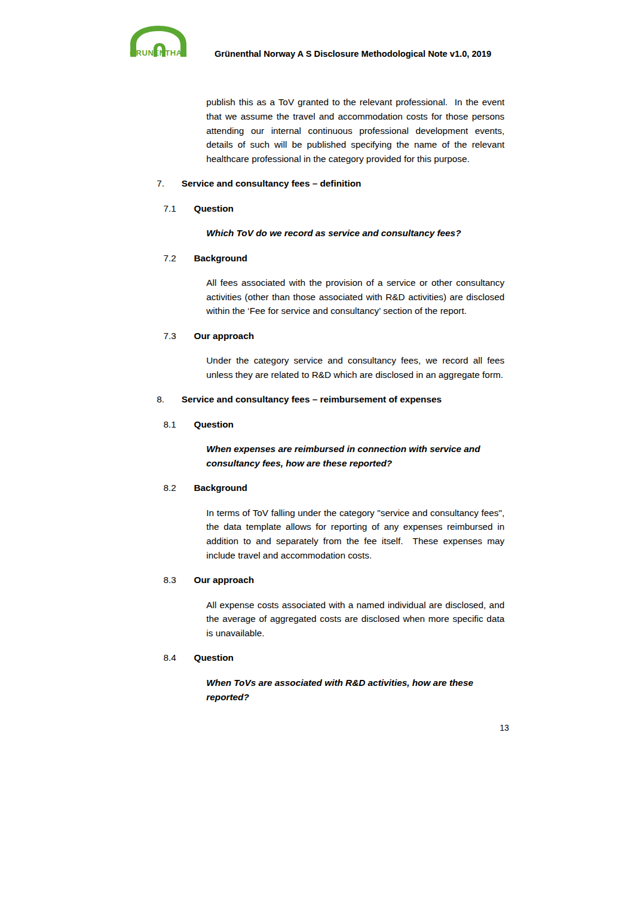GRUNENTHAL
Grünenthal Norway A S Disclosure Methodological Note v1.0, 2019
publish this as a ToV granted to the relevant professional. In the event that we assume the travel and accommodation costs for those persons attending our internal continuous professional development events, details of such will be published specifying the name of the relevant healthcare professional in the category provided for this purpose.
7. Service and consultancy fees – definition
7.1 Question
Which ToV do we record as service and consultancy fees?
7.2 Background
All fees associated with the provision of a service or other consultancy activities (other than those associated with R&D activities) are disclosed within the ‘Fee for service and consultancy’ section of the report.
7.3 Our approach
Under the category service and consultancy fees, we record all fees unless they are related to R&D which are disclosed in an aggregate form.
8. Service and consultancy fees – reimbursement of expenses
8.1 Question
When expenses are reimbursed in connection with service and consultancy fees, how are these reported?
8.2 Background
In terms of ToV falling under the category "service and consultancy fees", the data template allows for reporting of any expenses reimbursed in addition to and separately from the fee itself. These expenses may include travel and accommodation costs.
8.3 Our approach
All expense costs associated with a named individual are disclosed, and the average of aggregated costs are disclosed when more specific data is unavailable.
8.4 Question
When ToVs are associated with R&D activities, how are these reported?
13